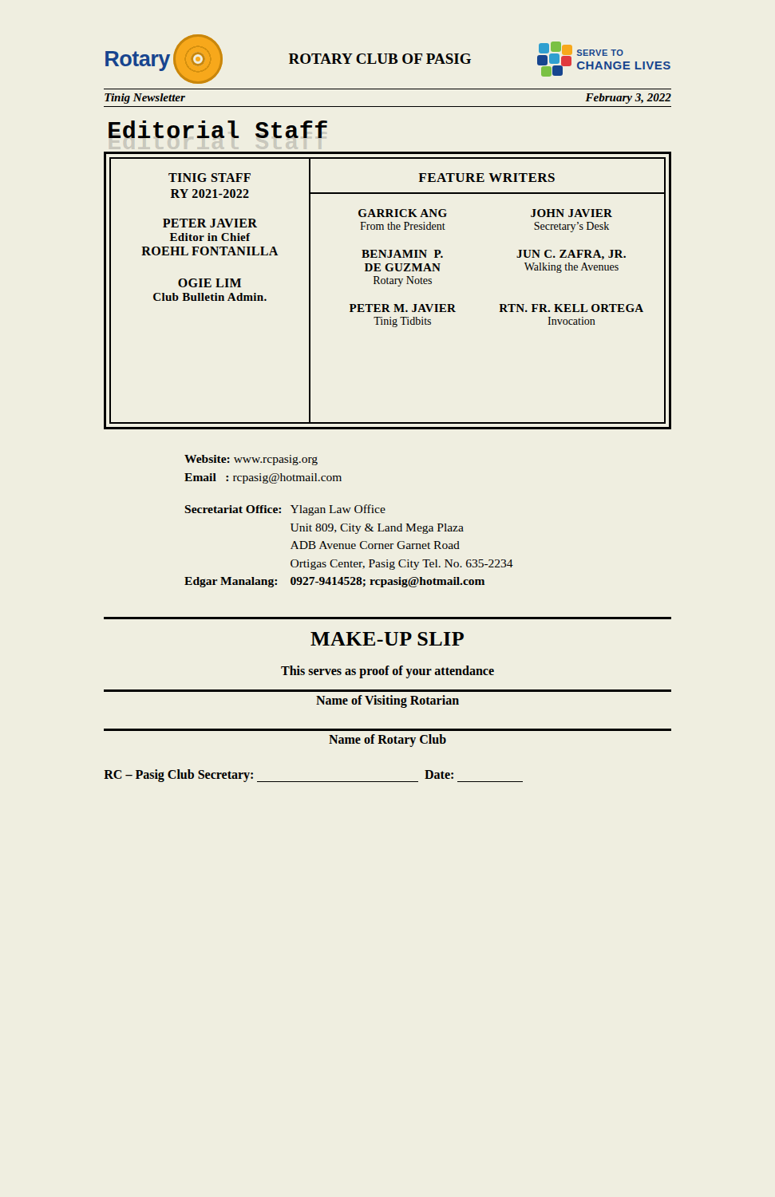Rotary
ROTARY CLUB OF PASIG
SERVE TO
CHANGE LIVES
Tinig Newsletter February 3, 2022
Editorial Staff Editorial Staff
TINIG STAFF
RY 2021-2022
PETER JAVIER
Editor in Chief
ROEHL FONTANILLA
OGIE LIM
Club Bulletin Admin.
FEATURE WRITERS
GARRICK ANG
From the President
JOHN JAVIER
Secretary’s Desk
BENJAMIN P.
DE GUZMAN
Rotary Notes
JUN C. ZAFRA, JR.
Walking the Avenues
PETER M. JAVIER
Tinig Tidbits
RTN. FR. KELL ORTEGA
Invocation
Website: www.rcpasig.org
Email : rcpasig@hotmail.com
| Secretariat Office: | Ylagan Law Office Unit 809, City & Land Mega Plaza ADB Avenue Corner Garnet Road Ortigas Center, Pasig City Tel. No. 635-2234 |
| Edgar Manalang: | 0927-9414528; rcpasig@hotmail.com |
MAKE-UP SLIP
This serves as proof of your attendance
Name of Visiting Rotarian
Name of Rotary Club
RC – Pasig Club Secretary: Date: